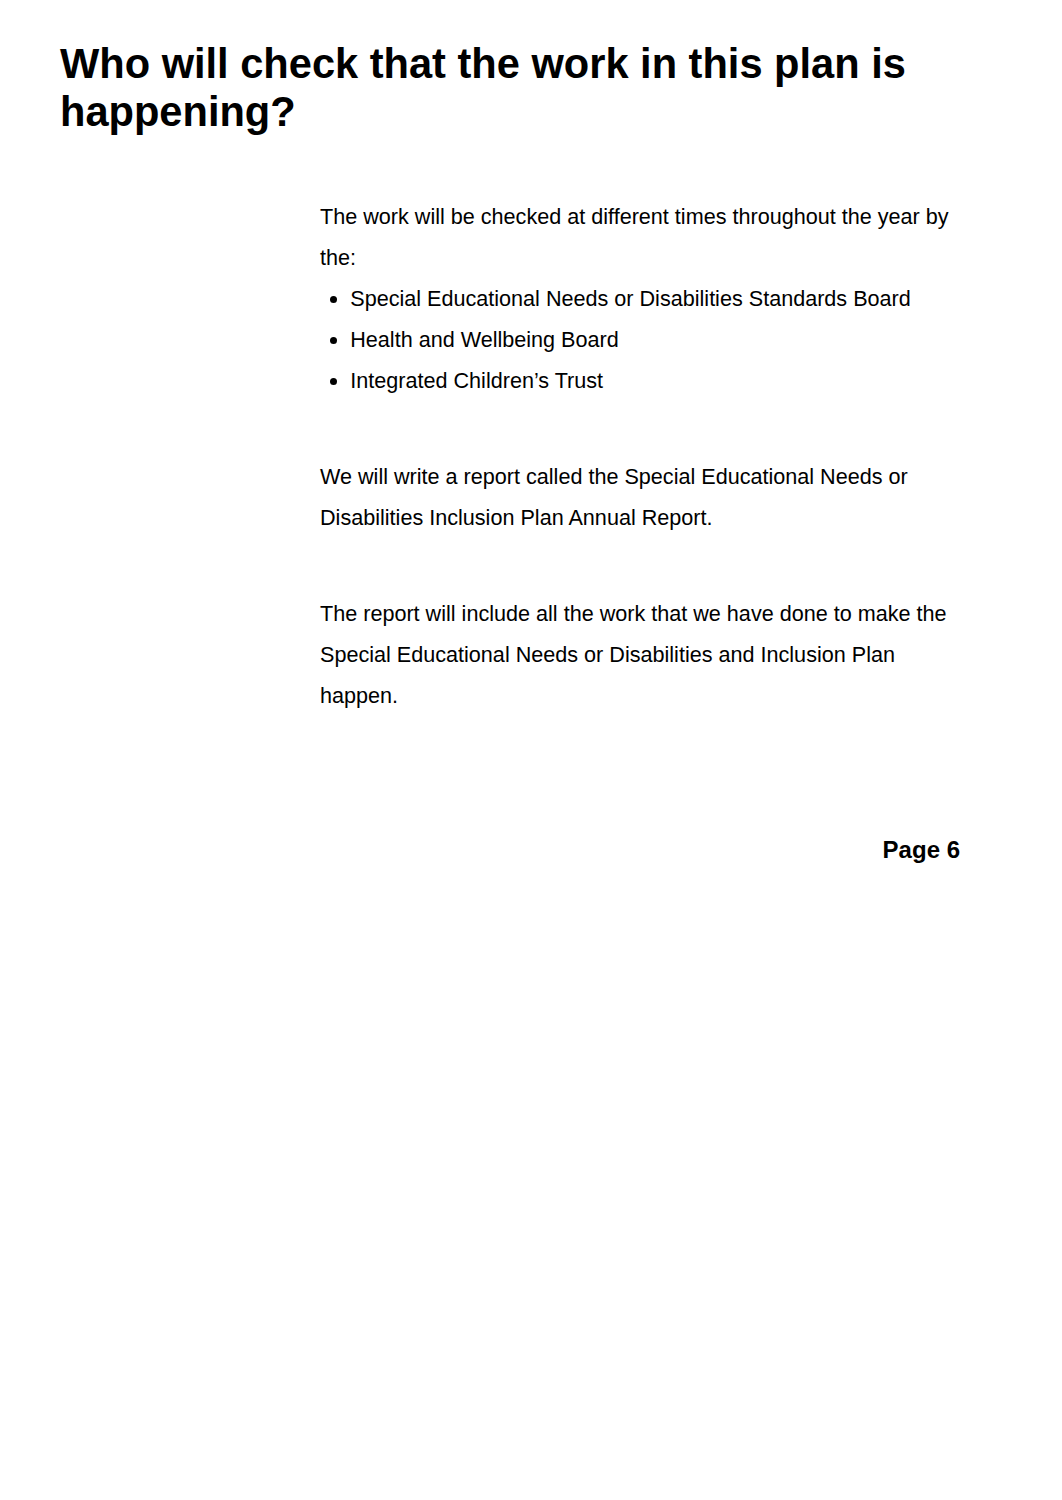Who will check that the work in this plan is happening?
The work will be checked at different times throughout the year by the:
Special Educational Needs or Disabilities Standards Board
Health and Wellbeing Board
Integrated Children’s Trust
We will write a report called the Special Educational Needs or Disabilities Inclusion Plan Annual Report.
The report will include all the work that we have done to make the Special Educational Needs or Disabilities and Inclusion Plan happen.
Page 6